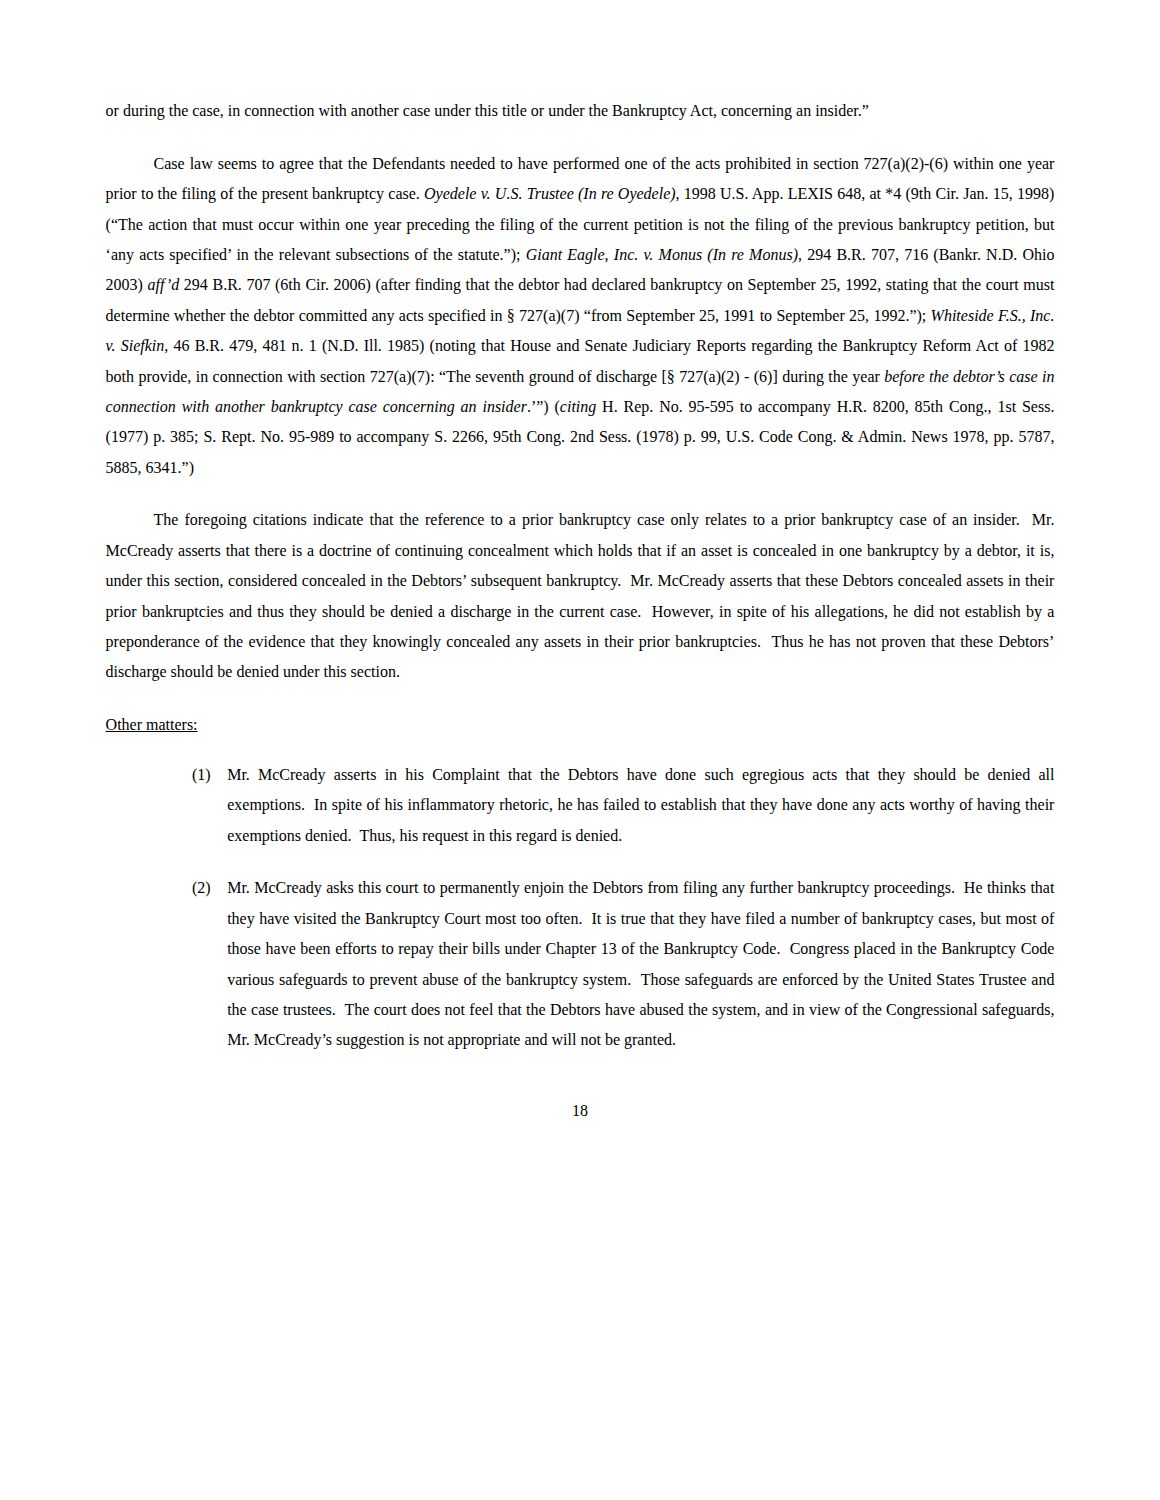or during the case, in connection with another case under this title or under the Bankruptcy Act, concerning an insider.”
Case law seems to agree that the Defendants needed to have performed one of the acts prohibited in section 727(a)(2)-(6) within one year prior to the filing of the present bankruptcy case. Oyedele v. U.S. Trustee (In re Oyedele), 1998 U.S. App. LEXIS 648, at *4 (9th Cir. Jan. 15, 1998) (“The action that must occur within one year preceding the filing of the current petition is not the filing of the previous bankruptcy petition, but ‘any acts specified’ in the relevant subsections of the statute.”); Giant Eagle, Inc. v. Monus (In re Monus), 294 B.R. 707, 716 (Bankr. N.D. Ohio 2003) aff’d 294 B.R. 707 (6th Cir. 2006) (after finding that the debtor had declared bankruptcy on September 25, 1992, stating that the court must determine whether the debtor committed any acts specified in § 727(a)(7) “from September 25, 1991 to September 25, 1992.”); Whiteside F.S., Inc. v. Siefkin, 46 B.R. 479, 481 n. 1 (N.D. Ill. 1985) (noting that House and Senate Judiciary Reports regarding the Bankruptcy Reform Act of 1982 both provide, in connection with section 727(a)(7): “The seventh ground of discharge [§ 727(a)(2) - (6)] during the year before the debtor’s case in connection with another bankruptcy case concerning an insider.’”) (citing H. Rep. No. 95-595 to accompany H.R. 8200, 85th Cong., 1st Sess. (1977) p. 385; S. Rept. No. 95-989 to accompany S. 2266, 95th Cong. 2nd Sess. (1978) p. 99, U.S. Code Cong. & Admin. News 1978, pp. 5787, 5885, 6341.”)
The foregoing citations indicate that the reference to a prior bankruptcy case only relates to a prior bankruptcy case of an insider. Mr. McCready asserts that there is a doctrine of continuing concealment which holds that if an asset is concealed in one bankruptcy by a debtor, it is, under this section, considered concealed in the Debtors’ subsequent bankruptcy. Mr. McCready asserts that these Debtors concealed assets in their prior bankruptcies and thus they should be denied a discharge in the current case. However, in spite of his allegations, he did not establish by a preponderance of the evidence that they knowingly concealed any assets in their prior bankruptcies. Thus he has not proven that these Debtors’ discharge should be denied under this section.
Other matters:
Mr. McCready asserts in his Complaint that the Debtors have done such egregious acts that they should be denied all exemptions. In spite of his inflammatory rhetoric, he has failed to establish that they have done any acts worthy of having their exemptions denied. Thus, his request in this regard is denied.
Mr. McCready asks this court to permanently enjoin the Debtors from filing any further bankruptcy proceedings. He thinks that they have visited the Bankruptcy Court most too often. It is true that they have filed a number of bankruptcy cases, but most of those have been efforts to repay their bills under Chapter 13 of the Bankruptcy Code. Congress placed in the Bankruptcy Code various safeguards to prevent abuse of the bankruptcy system. Those safeguards are enforced by the United States Trustee and the case trustees. The court does not feel that the Debtors have abused the system, and in view of the Congressional safeguards, Mr. McCready’s suggestion is not appropriate and will not be granted.
18